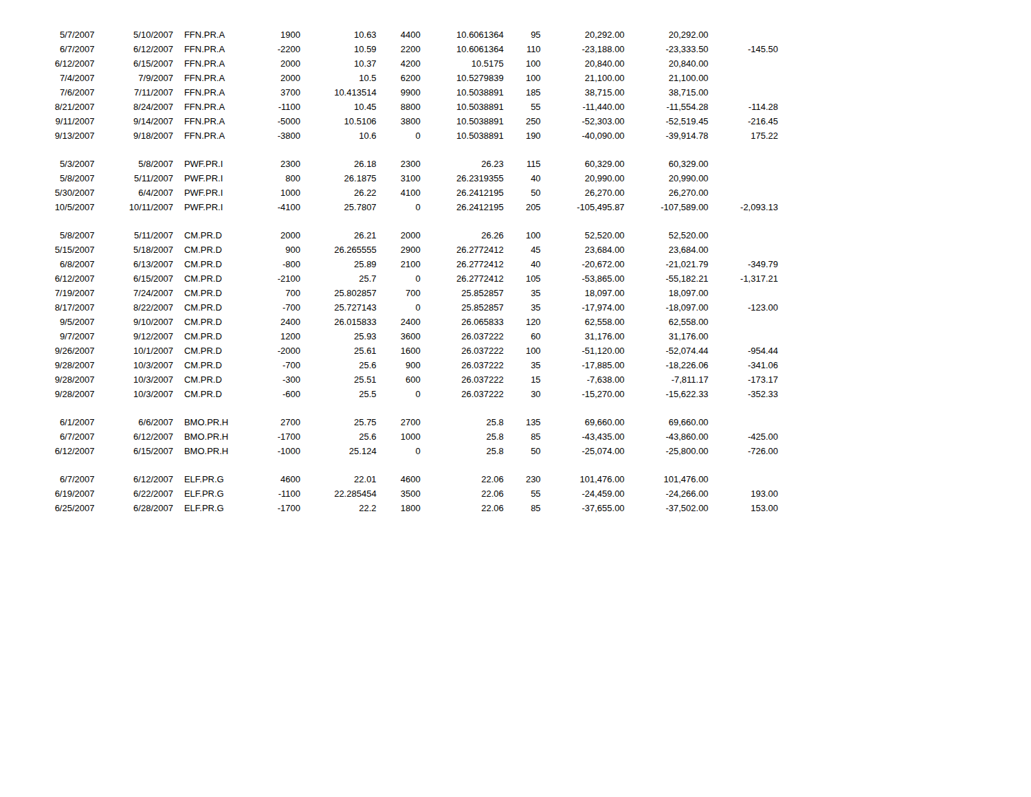| 5/7/2007 | 5/10/2007 | FFN.PR.A | 1900 | 10.63 | 4400 | 10.6061364 | 95 | 20,292.00 | 20,292.00 | |
| 6/7/2007 | 6/12/2007 | FFN.PR.A | -2200 | 10.59 | 2200 | 10.6061364 | 110 | -23,188.00 | -23,333.50 | -145.50 |
| 6/12/2007 | 6/15/2007 | FFN.PR.A | 2000 | 10.37 | 4200 | 10.5175 | 100 | 20,840.00 | 20,840.00 | |
| 7/4/2007 | 7/9/2007 | FFN.PR.A | 2000 | 10.5 | 6200 | 10.5279839 | 100 | 21,100.00 | 21,100.00 | |
| 7/6/2007 | 7/11/2007 | FFN.PR.A | 3700 | 10.413514 | 9900 | 10.5038891 | 185 | 38,715.00 | 38,715.00 | |
| 8/21/2007 | 8/24/2007 | FFN.PR.A | -1100 | 10.45 | 8800 | 10.5038891 | 55 | -11,440.00 | -11,554.28 | -114.28 |
| 9/11/2007 | 9/14/2007 | FFN.PR.A | -5000 | 10.5106 | 3800 | 10.5038891 | 250 | -52,303.00 | -52,519.45 | -216.45 |
| 9/13/2007 | 9/18/2007 | FFN.PR.A | -3800 | 10.6 | 0 | 10.5038891 | 190 | -40,090.00 | -39,914.78 | 175.22 |
| 5/3/2007 | 5/8/2007 | PWF.PR.I | 2300 | 26.18 | 2300 | 26.23 | 115 | 60,329.00 | 60,329.00 | |
| 5/8/2007 | 5/11/2007 | PWF.PR.I | 800 | 26.1875 | 3100 | 26.2319355 | 40 | 20,990.00 | 20,990.00 | |
| 5/30/2007 | 6/4/2007 | PWF.PR.I | 1000 | 26.22 | 4100 | 26.2412195 | 50 | 26,270.00 | 26,270.00 | |
| 10/5/2007 | 10/11/2007 | PWF.PR.I | -4100 | 25.7807 | 0 | 26.2412195 | 205 | -105,495.87 | -107,589.00 | -2,093.13 |
| 5/8/2007 | 5/11/2007 | CM.PR.D | 2000 | 26.21 | 2000 | 26.26 | 100 | 52,520.00 | 52,520.00 | |
| 5/15/2007 | 5/18/2007 | CM.PR.D | 900 | 26.265555 | 2900 | 26.2772412 | 45 | 23,684.00 | 23,684.00 | |
| 6/8/2007 | 6/13/2007 | CM.PR.D | -800 | 25.89 | 2100 | 26.2772412 | 40 | -20,672.00 | -21,021.79 | -349.79 |
| 6/12/2007 | 6/15/2007 | CM.PR.D | -2100 | 25.7 | 0 | 26.2772412 | 105 | -53,865.00 | -55,182.21 | -1,317.21 |
| 7/19/2007 | 7/24/2007 | CM.PR.D | 700 | 25.802857 | 700 | 25.852857 | 35 | 18,097.00 | 18,097.00 | |
| 8/17/2007 | 8/22/2007 | CM.PR.D | -700 | 25.727143 | 0 | 25.852857 | 35 | -17,974.00 | -18,097.00 | -123.00 |
| 9/5/2007 | 9/10/2007 | CM.PR.D | 2400 | 26.015833 | 2400 | 26.065833 | 120 | 62,558.00 | 62,558.00 | |
| 9/7/2007 | 9/12/2007 | CM.PR.D | 1200 | 25.93 | 3600 | 26.037222 | 60 | 31,176.00 | 31,176.00 | |
| 9/26/2007 | 10/1/2007 | CM.PR.D | -2000 | 25.61 | 1600 | 26.037222 | 100 | -51,120.00 | -52,074.44 | -954.44 |
| 9/28/2007 | 10/3/2007 | CM.PR.D | -700 | 25.6 | 900 | 26.037222 | 35 | -17,885.00 | -18,226.06 | -341.06 |
| 9/28/2007 | 10/3/2007 | CM.PR.D | -300 | 25.51 | 600 | 26.037222 | 15 | -7,638.00 | -7,811.17 | -173.17 |
| 9/28/2007 | 10/3/2007 | CM.PR.D | -600 | 25.5 | 0 | 26.037222 | 30 | -15,270.00 | -15,622.33 | -352.33 |
| 6/1/2007 | 6/6/2007 | BMO.PR.H | 2700 | 25.75 | 2700 | 25.8 | 135 | 69,660.00 | 69,660.00 | |
| 6/7/2007 | 6/12/2007 | BMO.PR.H | -1700 | 25.6 | 1000 | 25.8 | 85 | -43,435.00 | -43,860.00 | -425.00 |
| 6/12/2007 | 6/15/2007 | BMO.PR.H | -1000 | 25.124 | 0 | 25.8 | 50 | -25,074.00 | -25,800.00 | -726.00 |
| 6/7/2007 | 6/12/2007 | ELF.PR.G | 4600 | 22.01 | 4600 | 22.06 | 230 | 101,476.00 | 101,476.00 | |
| 6/19/2007 | 6/22/2007 | ELF.PR.G | -1100 | 22.285454 | 3500 | 22.06 | 55 | -24,459.00 | -24,266.00 | 193.00 |
| 6/25/2007 | 6/28/2007 | ELF.PR.G | -1700 | 22.2 | 1800 | 22.06 | 85 | -37,655.00 | -37,502.00 | 153.00 |